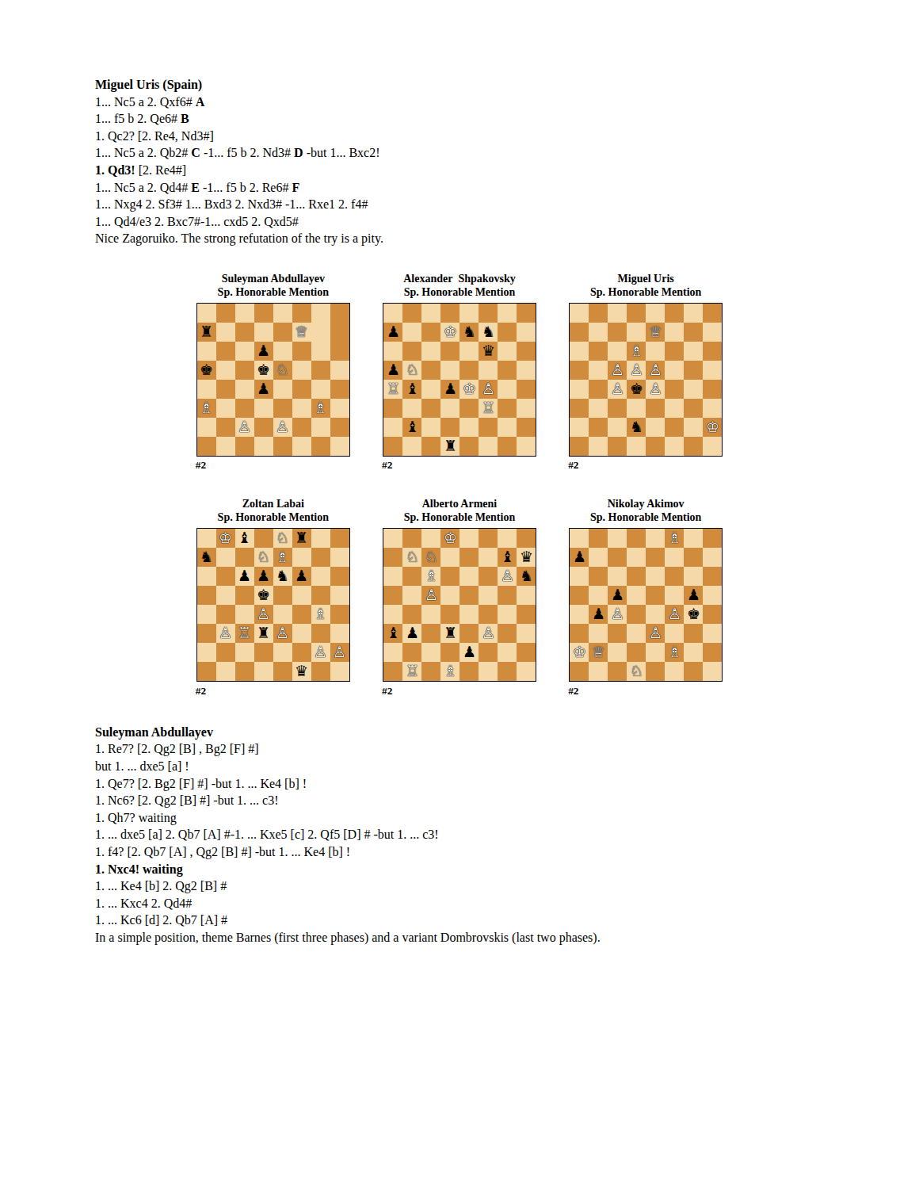Miguel Uris (Spain)
1... Nc5 a 2. Qxf6# A
1... f5 b 2. Qe6# B
1. Qc2? [2. Re4, Nd3#]
1... Nc5 a 2. Qb2# C -1... f5 b 2. Nd3# D -but 1... Bxc2!
1. Qd3! [2. Re4#]
1... Nc5 a 2. Qd4# E -1... f5 b 2. Re6# F
1... Nxg4 2. Sf3# 1... Bxd3 2. Nxd3# -1... Rxe1 2. f4#
1... Qd4/e3 2. Bxc7#-1... cxd5 2. Qxd5#
Nice Zagoruiko. The strong refutation of the try is a pity.
Suleyman Abdullayev
Sp. Honorable Mention
| ♜ | | | | | ♕ | | |
| | | | ♟ | | | | |
| ♚ | | | ♚ | ♘ | | | |
| | | | ♟ | | | | |
| ♗ | | | | | | ♗ | |
| | | ♙ | | ♙ | | | |
#2
Alexander Shpakovsky
Sp. Honorable Mention
| ♟ | | | ♔ | ♞ | ♞ | | |
| | | | | | ♛ | | |
| ♟ | ♘ | | | | | | |
| ♖ | ♝ | | ♟ | ♔ | ♙ | | |
| | | | | | ♖ | | |
| | ♝ | | | | | | |
| | | | ♜ | | | | |
#2
Miguel Uris
Sp. Honorable Mention
| | | | | ♕ | | | |
| | | | ♗ | | | | |
| | | ♙ | ♙ | ♙ | | | |
| | | ♙ | ♚ | ♙ | | | |
| | | | ♞ | | | | ♔ |
#2
Zoltan Labai
Sp. Honorable Mention
| | ♔ | ♝ | | ♘ | ♜ | | |
| ♞ | | | ♘ | ♗ | | | |
| | | ♟ | ♟ | ♞ | ♟ | | |
| | | | ♚ | | | | |
| | | | ♙ | | | ♗ | |
| | ♙ | ♖ | ♜ | ♙ | | | |
| | | | | | | ♙ | ♙ |
| | | | | | ♛ | | |
#2
Alberto Armeni
Sp. Honorable Mention
| | | | ♔ | | | | |
| | ♘ | ♘ | | | | ♝ | ♛ |
| | | ♗ | | | | ♙ | ♞ |
| | | ♙ | | | | | |
| ♝ | ♟ | | ♜ | | ♙ | | |
| | | | | ♟ | | | |
| | ♖ | | ♗ | | | | |
#2
Nikolay Akimov
Sp. Honorable Mention
| | | | | | ♗ | | |
| ♟ | | | | | | | |
| | | ♟ | | | | ♟ | |
| | ♟ | ♙ | | | ♙ | ♚ | |
| | | | | ♙ | | | |
| ♔ | ♕ | | | | ♗ | | |
| | | | ♘ | | | | |
#2
Suleyman Abdullayev
1. Re7? [2. Qg2 [B] , Bg2 [F] #]
but 1. ... dxe5 [a] !
1. Qe7? [2. Bg2 [F] #] -but 1. ... Ke4 [b] !
1. Nc6? [2. Qg2 [B] #] -but 1. ... c3!
1. Qh7? waiting
1. ... dxe5 [a] 2. Qb7 [A] #-1. ... Kxe5 [c] 2. Qf5 [D] # -but 1. ... c3!
1. f4? [2. Qb7 [A] , Qg2 [B] #] -but 1. ... Ke4 [b] !
1. Nxc4! waiting
1. ... Ke4 [b] 2. Qg2 [B] #
1. ... Kxc4 2. Qd4#
1. ... Kc6 [d] 2. Qb7 [A] #
In a simple position, theme Barnes (first three phases) and a variant Dombrovskis (last two phases).